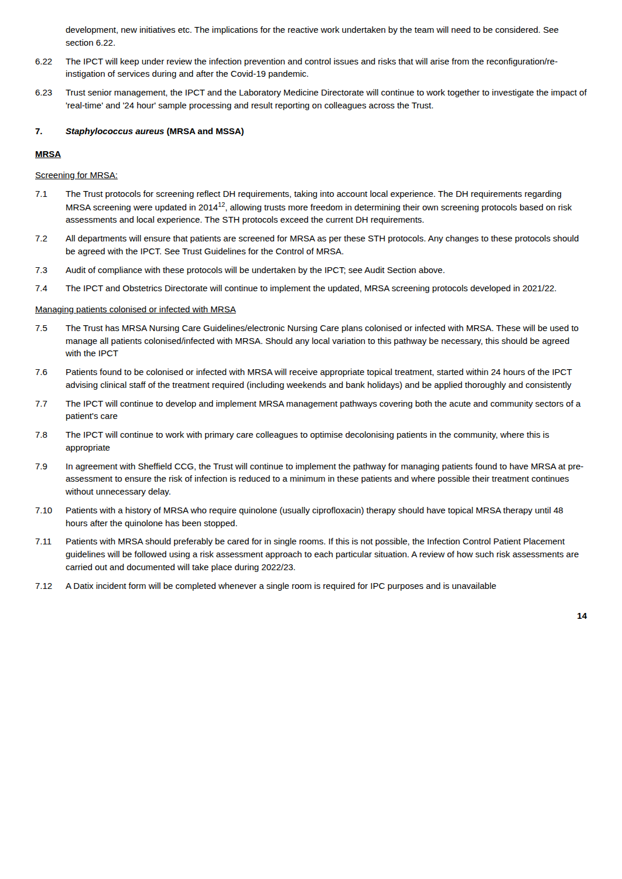development, new initiatives etc. The implications for the reactive work undertaken by the team will need to be considered. See section 6.22.
6.22
The IPCT will keep under review the infection prevention and control issues and risks that will arise from the reconfiguration/re-instigation of services during and after the Covid-19 pandemic.
6.23
Trust senior management, the IPCT and the Laboratory Medicine Directorate will continue to work together to investigate the impact of 'real-time' and '24 hour' sample processing and result reporting on colleagues across the Trust.
7. Staphylococcus aureus (MRSA and MSSA)
MRSA
Screening for MRSA:
7.1
The Trust protocols for screening reflect DH requirements, taking into account local experience. The DH requirements regarding MRSA screening were updated in 201412, allowing trusts more freedom in determining their own screening protocols based on risk assessments and local experience. The STH protocols exceed the current DH requirements.
7.2
All departments will ensure that patients are screened for MRSA as per these STH protocols. Any changes to these protocols should be agreed with the IPCT. See Trust Guidelines for the Control of MRSA.
7.3
Audit of compliance with these protocols will be undertaken by the IPCT; see Audit Section above.
7.4
The IPCT and Obstetrics Directorate will continue to implement the updated, MRSA screening protocols developed in 2021/22.
Managing patients colonised or infected with MRSA
7.5
The Trust has MRSA Nursing Care Guidelines/electronic Nursing Care plans colonised or infected with MRSA. These will be used to manage all patients colonised/infected with MRSA. Should any local variation to this pathway be necessary, this should be agreed with the IPCT
7.6
Patients found to be colonised or infected with MRSA will receive appropriate topical treatment, started within 24 hours of the IPCT advising clinical staff of the treatment required (including weekends and bank holidays) and be applied thoroughly and consistently
7.7
The IPCT will continue to develop and implement MRSA management pathways covering both the acute and community sectors of a patient's care
7.8
The IPCT will continue to work with primary care colleagues to optimise decolonising patients in the community, where this is appropriate
7.9
In agreement with Sheffield CCG, the Trust will continue to implement the pathway for managing patients found to have MRSA at pre-assessment to ensure the risk of infection is reduced to a minimum in these patients and where possible their treatment continues without unnecessary delay.
7.10
Patients with a history of MRSA who require quinolone (usually ciprofloxacin) therapy should have topical MRSA therapy until 48 hours after the quinolone has been stopped.
7.11
Patients with MRSA should preferably be cared for in single rooms. If this is not possible, the Infection Control Patient Placement guidelines will be followed using a risk assessment approach to each particular situation. A review of how such risk assessments are carried out and documented will take place during 2022/23.
7.12
A Datix incident form will be completed whenever a single room is required for IPC purposes and is unavailable
14